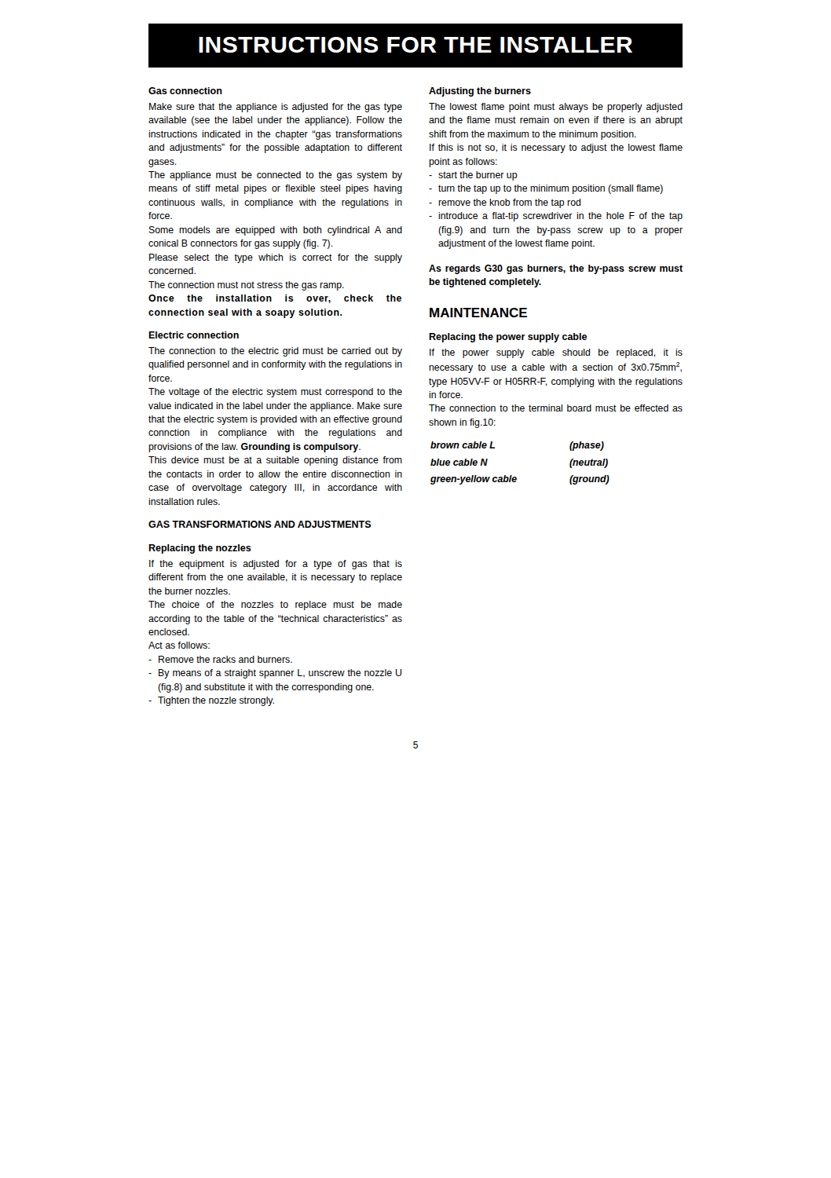INSTRUCTIONS FOR THE INSTALLER
Gas connection
Make sure that the appliance is adjusted for the gas type available (see the label under the appliance). Follow the instructions indicated in the chapter “gas transformations and adjustments” for the possible adaptation to different gases.
The appliance must be connected to the gas system by means of stiff metal pipes or flexible steel pipes having continuous walls, in compliance with the regulations in force.
Some models are equipped with both cylindrical A and conical B connectors for gas supply (fig. 7).
Please select the type which is correct for the supply concerned.
The connection must not stress the gas ramp.
Once the installation is over, check the connection seal with a soapy solution.
Electric connection
The connection to the electric grid must be carried out by qualified personnel and in conformity with the regulations in force.
The voltage of the electric system must correspond to the value indicated in the label under the appliance. Make sure that the electric system is provided with an effective ground connction in compliance with the regulations and provisions of the law. Grounding is compulsory.
This device must be at a suitable opening distance from the contacts in order to allow the entire disconnection in case of overvoltage category III, in accordance with installation rules.
GAS TRANSFORMATIONS AND ADJUSTMENTS
Replacing the nozzles
If the equipment is adjusted for a type of gas that is different from the one available, it is necessary to replace the burner nozzles.
The choice of the nozzles to replace must be made according to the table of the “technical characteristics” as enclosed.
Act as follows:
Remove the racks and burners.
By means of a straight spanner L, unscrew the nozzle U (fig.8) and substitute it with the corresponding one.
Tighten the nozzle strongly.
Adjusting the burners
The lowest flame point must always be properly adjusted and the flame must remain on even if there is an abrupt shift from the maximum to the minimum position.
If this is not so, it is necessary to adjust the lowest flame point as follows:
start the burner up
turn the tap up to the minimum position (small flame)
remove the knob from the tap rod
introduce a flat-tip screwdriver in the hole F of the tap (fig.9) and turn the by-pass screw up to a proper adjustment of the lowest flame point.
As regards G30 gas burners, the by-pass screw must be tightened completely.
MAINTENANCE
Replacing the power supply cable
If the power supply cable should be replaced, it is necessary to use a cable with a section of 3x0.75mm2, type H05VV-F or H05RR-F, complying with the regulations in force.
The connection to the terminal board must be effected as shown in fig.10:
| brown cable L | (phase) |
| blue cable N | (neutral) |
| green-yellow cable | (ground) |
5